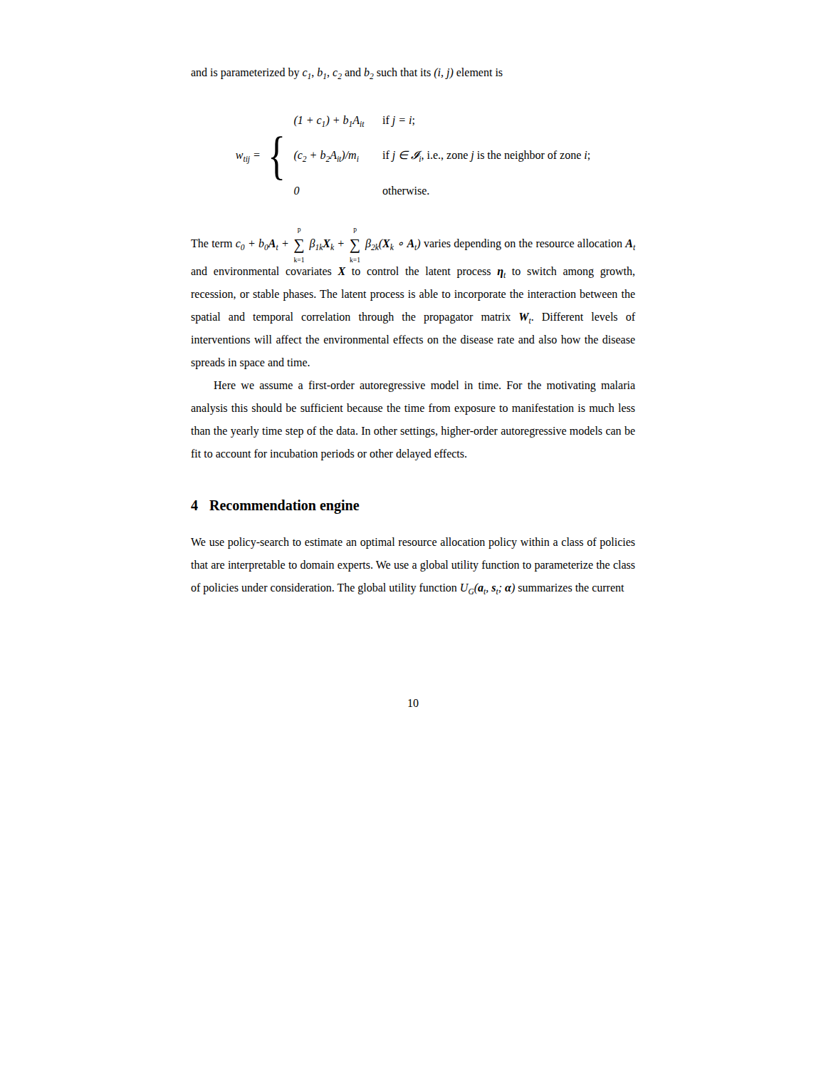and is parameterized by c1, b1, c2 and b2 such that its (i, j) element is
wtij = {
| (1 + c 1 ) + b 1 A it | if j = i ; |
| (c 2 + b 2 A it )/m i | if j ∈ 𝓘 i , i.e., zone j is the neighbor of zone i ; |
| 0 | otherwise. |
The term c0 + b0At + p∑k=1 β1kXk + p∑k=1 β2k(Xk ∘ At) varies depending on the resource allocation At and environmental covariates X to control the latent process ηt to switch among growth, recession, or stable phases. The latent process is able to incorporate the interaction between the spatial and temporal correlation through the propagator matrix Wt. Different levels of interventions will affect the environmental effects on the disease rate and also how the disease spreads in space and time.
Here we assume a first-order autoregressive model in time. For the motivating malaria analysis this should be sufficient because the time from exposure to manifestation is much less than the yearly time step of the data. In other settings, higher-order autoregressive models can be fit to account for incubation periods or other delayed effects.
4 Recommendation engine
We use policy-search to estimate an optimal resource allocation policy within a class of policies that are interpretable to domain experts. We use a global utility function to parameterize the class of policies under consideration. The global utility function UG(at, st; α) summarizes the current
10